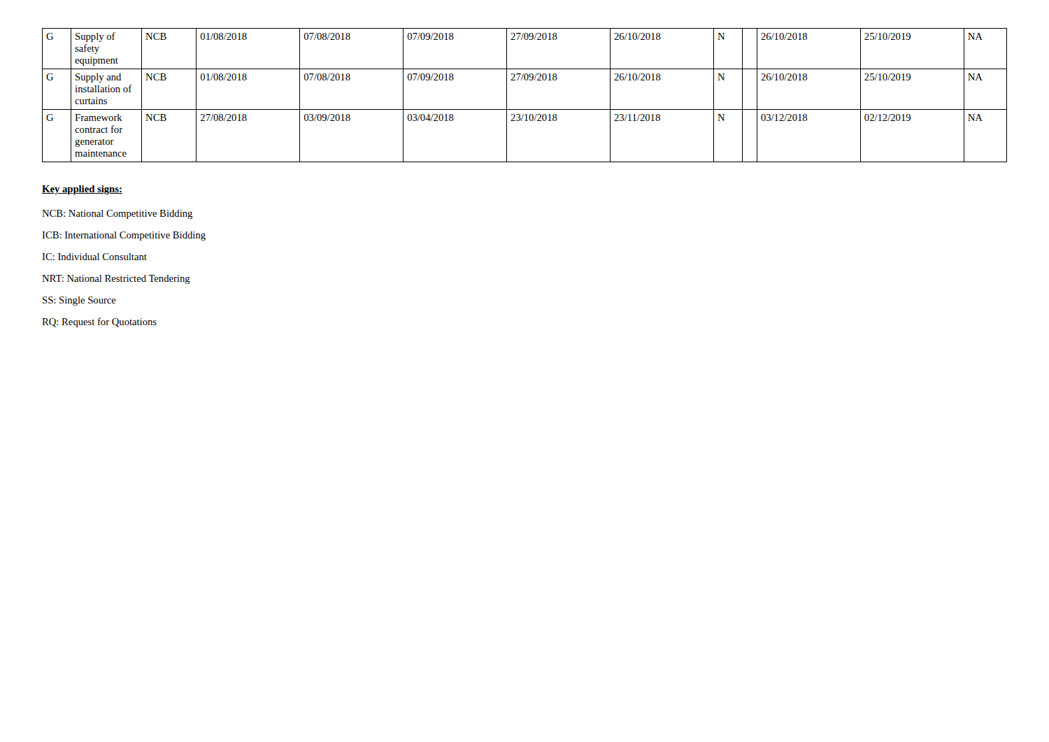| G | Supply of safety equipment | NCB | 01/08/2018 | 07/08/2018 | 07/09/2018 | 27/09/2018 | 26/10/2018 | N | | 26/10/2018 | 25/10/2019 | NA |
| G | Supply and installation of curtains | NCB | 01/08/2018 | 07/08/2018 | 07/09/2018 | 27/09/2018 | 26/10/2018 | N | | 26/10/2018 | 25/10/2019 | NA |
| G | Framework contract for generator maintenance | NCB | 27/08/2018 | 03/09/2018 | 03/04/2018 | 23/10/2018 | 23/11/2018 | N | | 03/12/2018 | 02/12/2019 | NA |
Key applied signs:
NCB: National Competitive Bidding
ICB: International Competitive Bidding
IC: Individual Consultant
NRT: National Restricted Tendering
SS: Single Source
RQ: Request for Quotations